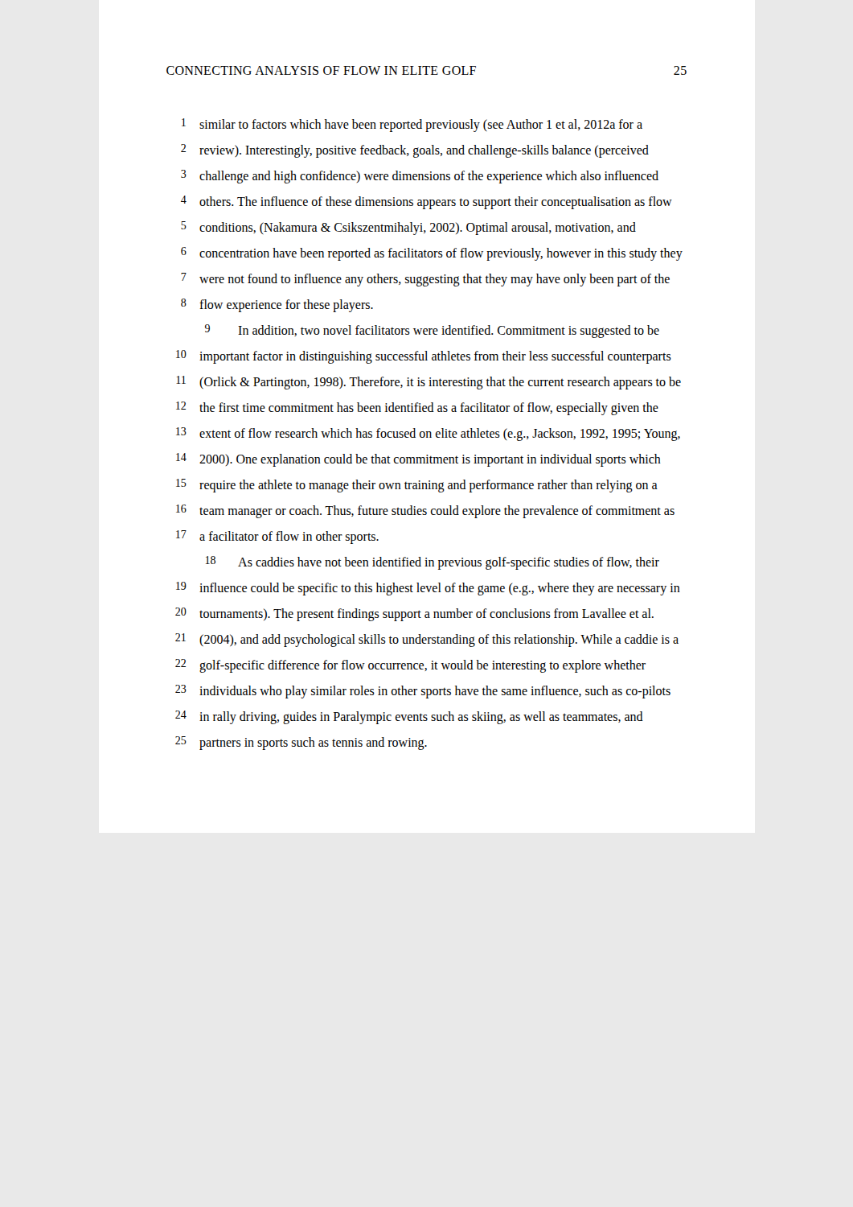Connecting Analysis of Flow in Elite Golf 25
similar to factors which have been reported previously (see Author 1 et al, 2012a for a review). Interestingly, positive feedback, goals, and challenge-skills balance (perceived challenge and high confidence) were dimensions of the experience which also influenced others. The influence of these dimensions appears to support their conceptualisation as flow conditions, (Nakamura & Csikszentmihalyi, 2002). Optimal arousal, motivation, and concentration have been reported as facilitators of flow previously, however in this study they were not found to influence any others, suggesting that they may have only been part of the flow experience for these players.
In addition, two novel facilitators were identified. Commitment is suggested to be important factor in distinguishing successful athletes from their less successful counterparts (Orlick & Partington, 1998). Therefore, it is interesting that the current research appears to be the first time commitment has been identified as a facilitator of flow, especially given the extent of flow research which has focused on elite athletes (e.g., Jackson, 1992, 1995; Young, 2000). One explanation could be that commitment is important in individual sports which require the athlete to manage their own training and performance rather than relying on a team manager or coach. Thus, future studies could explore the prevalence of commitment as a facilitator of flow in other sports.
As caddies have not been identified in previous golf-specific studies of flow, their influence could be specific to this highest level of the game (e.g., where they are necessary in tournaments). The present findings support a number of conclusions from Lavallee et al. (2004), and add psychological skills to understanding of this relationship. While a caddie is a golf-specific difference for flow occurrence, it would be interesting to explore whether individuals who play similar roles in other sports have the same influence, such as co-pilots in rally driving, guides in Paralympic events such as skiing, as well as teammates, and partners in sports such as tennis and rowing.